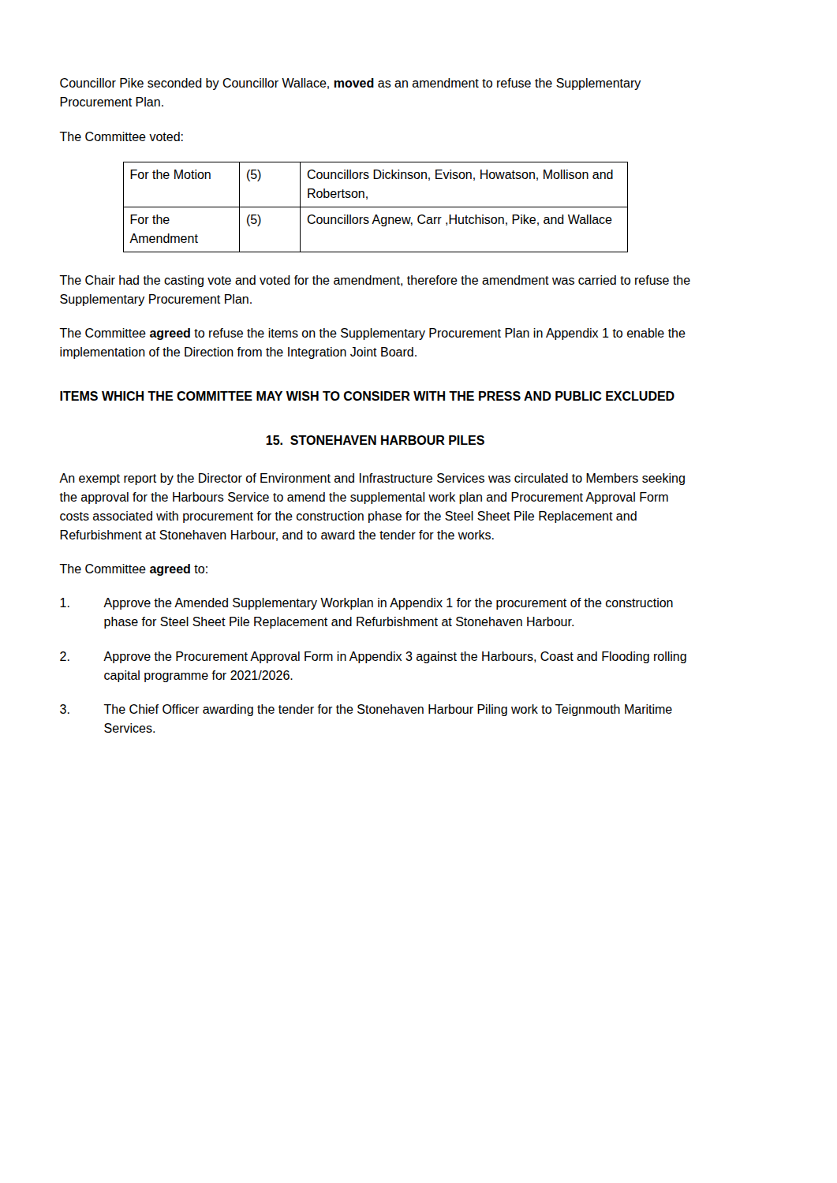Councillor Pike seconded by Councillor Wallace, moved as an amendment to refuse the Supplementary Procurement Plan.
The Committee voted:
| For the Motion | (5) | Councillors Dickinson, Evison, Howatson, Mollison and Robertson, |
| For the Amendment | (5) | Councillors Agnew, Carr ,Hutchison, Pike, and Wallace |
The Chair had the casting vote and voted for the amendment, therefore the amendment was carried to refuse the Supplementary Procurement Plan.
The Committee agreed to refuse the items on the Supplementary Procurement Plan in Appendix 1 to enable the implementation of the Direction from the Integration Joint Board.
ITEMS WHICH THE COMMITTEE MAY WISH TO CONSIDER WITH THE PRESS AND PUBLIC EXCLUDED
15. STONEHAVEN HARBOUR PILES
An exempt report by the Director of Environment and Infrastructure Services was circulated to Members seeking the approval for the Harbours Service to amend the supplemental work plan and Procurement Approval Form costs associated with procurement for the construction phase for the Steel Sheet Pile Replacement and Refurbishment at Stonehaven Harbour, and to award the tender for the works.
The Committee agreed to:
1. Approve the Amended Supplementary Workplan in Appendix 1 for the procurement of the construction phase for Steel Sheet Pile Replacement and Refurbishment at Stonehaven Harbour.
2. Approve the Procurement Approval Form in Appendix 3 against the Harbours, Coast and Flooding rolling capital programme for 2021/2026.
3. The Chief Officer awarding the tender for the Stonehaven Harbour Piling work to Teignmouth Maritime Services.